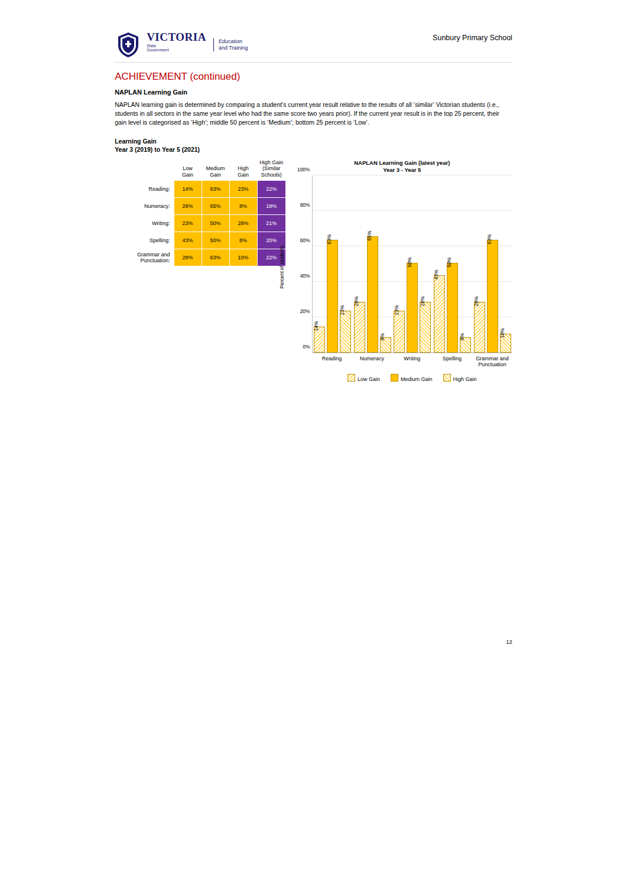VICTORIA
State
Government
Education
and Training
Sunbury Primary School
ACHIEVEMENT (continued)
NAPLAN Learning Gain
NAPLAN learning gain is determined by comparing a student's current year result relative to the results of all ‘similar’ Victorian students (i.e., students in all sectors in the same year level who had the same score two years prior). If the current year result is in the top 25 percent, their gain level is categorised as ‘High’; middle 50 percent is ‘Medium’; bottom 25 percent is ‘Low’.
Learning Gain
Year 3 (2019) to Year 5 (2021)
| | Low Gain | Medium Gain | High Gain | High Gain (Similar Schools) |
| --- | --- | --- | --- | --- |
| Reading: | 14% | 63% | 23% | 22% |
| Numeracy: | 28% | 65% | 8% | 18% |
| Writing: | 23% | 50% | 28% | 21% |
| Spelling: | 43% | 50% | 8% | 20% |
| Grammar and Punctuation: | 28% | 63% | 10% | 22% |
NAPLAN Learning Gain (latest year)
Year 3 - Year 5
Percent of students
0%
20%
40%
60%
80%
100%
14%
63%
23%
28%
65%
8%
23%
50%
28%
43%
50%
8%
28%
63%
10%
Reading
Numeracy
Writing
Spelling
Grammar and
Punctuation
Low Gain
Medium Gain
High Gain
12